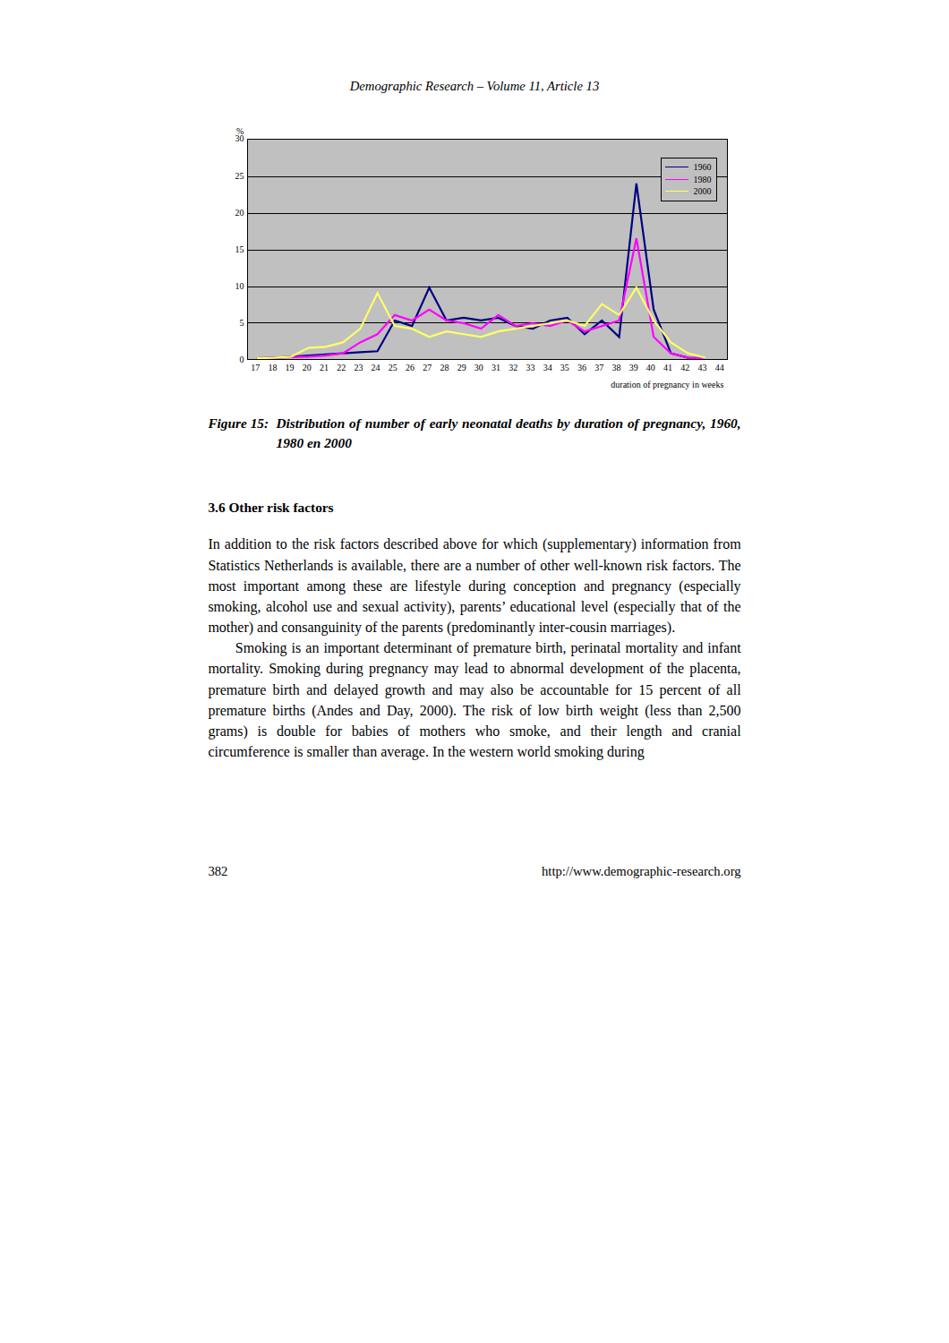Demographic Research – Volume 11, Article 13
%
30 25 20 15 10 5 0
1960
1980
2000
17181920212223242526272829303132333435363738394041424344
duration of pregnancy in weeks
Figure 15: Distribution of number of early neonatal deaths by duration of pregnancy, 1960, 1980 en 2000
3.6 Other risk factors
In addition to the risk factors described above for which (supplementary) information from Statistics Netherlands is available, there are a number of other well-known risk factors. The most important among these are lifestyle during conception and pregnancy (especially smoking, alcohol use and sexual activity), parents’ educational level (especially that of the mother) and consanguinity of the parents (predominantly inter-cousin marriages).
Smoking is an important determinant of premature birth, perinatal mortality and infant mortality. Smoking during pregnancy may lead to abnormal development of the placenta, premature birth and delayed growth and may also be accountable for 15 percent of all premature births (Andes and Day, 2000). The risk of low birth weight (less than 2,500 grams) is double for babies of mothers who smoke, and their length and cranial circumference is smaller than average. In the western world smoking during
382 http://www.demographic-research.org